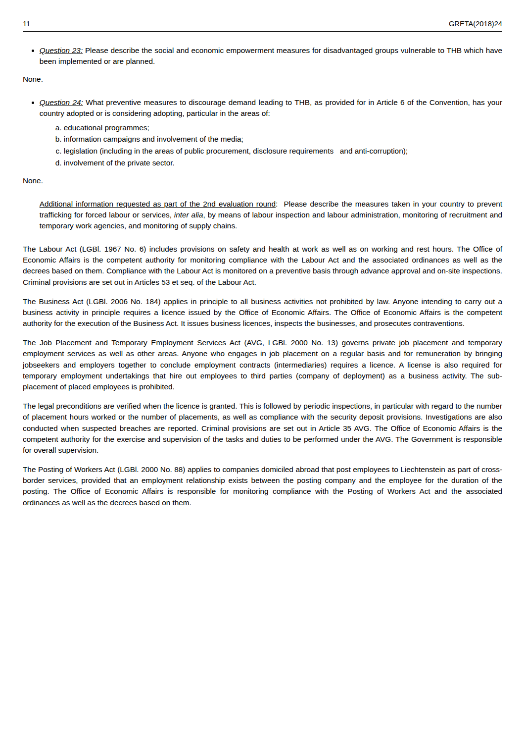11 GRETA(2018)24
Question 23: Please describe the social and economic empowerment measures for disadvantaged groups vulnerable to THB which have been implemented or are planned.
None.
Question 24: What preventive measures to discourage demand leading to THB, as provided for in Article 6 of the Convention, has your country adopted or is considering adopting, particular in the areas of:
educational programmes;
information campaigns and involvement of the media;
legislation (including in the areas of public procurement, disclosure requirements and anti-corruption);
involvement of the private sector.
None.
Additional information requested as part of the 2nd evaluation round: Please describe the measures taken in your country to prevent trafficking for forced labour or services, inter alia, by means of labour inspection and labour administration, monitoring of recruitment and temporary work agencies, and monitoring of supply chains.
The Labour Act (LGBl. 1967 No. 6) includes provisions on safety and health at work as well as on working and rest hours. The Office of Economic Affairs is the competent authority for monitoring compliance with the Labour Act and the associated ordinances as well as the decrees based on them. Compliance with the Labour Act is monitored on a preventive basis through advance approval and on-site inspections. Criminal provisions are set out in Articles 53 et seq. of the Labour Act.
The Business Act (LGBl. 2006 No. 184) applies in principle to all business activities not prohibited by law. Anyone intending to carry out a business activity in principle requires a licence issued by the Office of Economic Affairs. The Office of Economic Affairs is the competent authority for the execution of the Business Act. It issues business licences, inspects the businesses, and prosecutes contraventions.
The Job Placement and Temporary Employment Services Act (AVG, LGBl. 2000 No. 13) governs private job placement and temporary employment services as well as other areas. Anyone who engages in job placement on a regular basis and for remuneration by bringing jobseekers and employers together to conclude employment contracts (intermediaries) requires a licence. A license is also required for temporary employment undertakings that hire out employees to third parties (company of deployment) as a business activity. The sub-placement of placed employees is prohibited.
The legal preconditions are verified when the licence is granted. This is followed by periodic inspections, in particular with regard to the number of placement hours worked or the number of placements, as well as compliance with the security deposit provisions. Investigations are also conducted when suspected breaches are reported. Criminal provisions are set out in Article 35 AVG. The Office of Economic Affairs is the competent authority for the exercise and supervision of the tasks and duties to be performed under the AVG. The Government is responsible for overall supervision.
The Posting of Workers Act (LGBl. 2000 No. 88) applies to companies domiciled abroad that post employees to Liechtenstein as part of cross-border services, provided that an employment relationship exists between the posting company and the employee for the duration of the posting. The Office of Economic Affairs is responsible for monitoring compliance with the Posting of Workers Act and the associated ordinances as well as the decrees based on them.